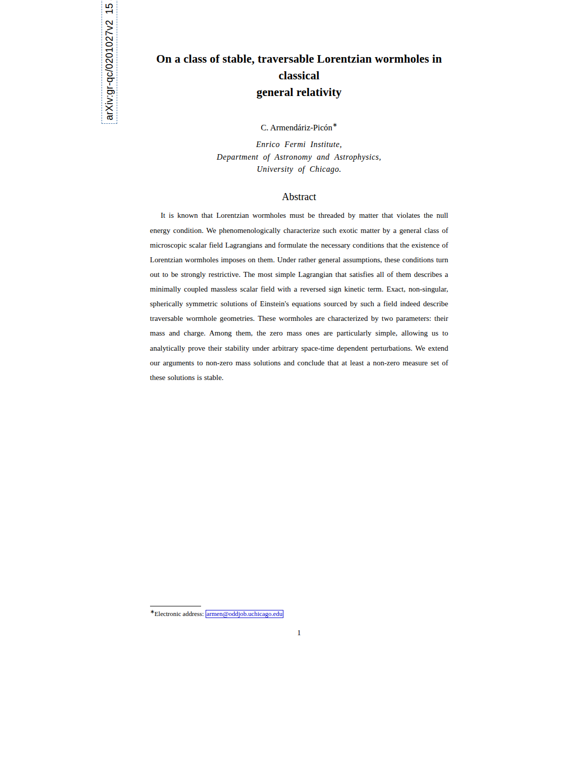arXiv:gr-qc/0201027v2 15 Jan 2002
On a class of stable, traversable Lorentzian wormholes in classical
general relativity
C. Armendáriz-Picón∗
Enrico Fermi Institute,
Department of Astronomy and Astrophysics,
University of Chicago.
Abstract
It is known that Lorentzian wormholes must be threaded by matter that violates the null energy condition. We phenomenologically characterize such exotic matter by a general class of microscopic scalar field Lagrangians and formulate the necessary conditions that the existence of Lorentzian wormholes imposes on them. Under rather general assumptions, these conditions turn out to be strongly restrictive. The most simple Lagrangian that satisfies all of them describes a minimally coupled massless scalar field with a reversed sign kinetic term. Exact, non-singular, spherically symmetric solutions of Einstein's equations sourced by such a field indeed describe traversable wormhole geometries. These wormholes are characterized by two parameters: their mass and charge. Among them, the zero mass ones are particularly simple, allowing us to analytically prove their stability under arbitrary space-time dependent perturbations. We extend our arguments to non-zero mass solutions and conclude that at least a non-zero measure set of these solutions is stable.
∗Electronic address: armen@oddjob.uchicago.edu
1